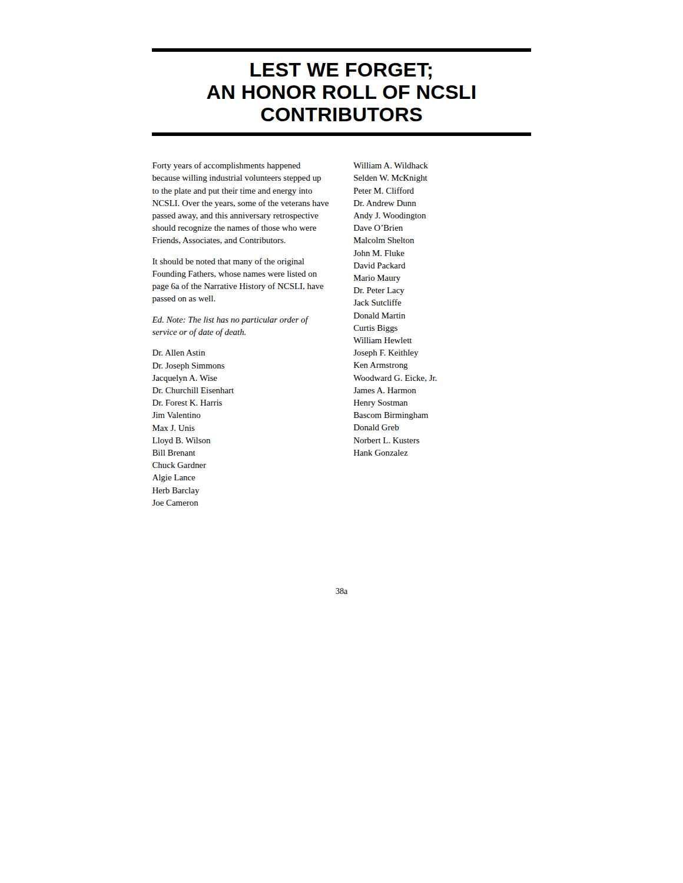LEST WE FORGET;
AN HONOR ROLL OF NCSLI CONTRIBUTORS
Forty years of accomplishments happened because willing industrial volunteers stepped up to the plate and put their time and energy into NCSLI. Over the years, some of the veterans have passed away, and this anniversary retrospective should recognize the names of those who were Friends, Associates, and Contributors.
It should be noted that many of the original Founding Fathers, whose names were listed on page 6a of the Narrative History of NCSLI, have passed on as well.
Ed. Note: The list has no particular order of service or of date of death.
Dr. Allen Astin
Dr. Joseph Simmons
Jacquelyn A. Wise
Dr. Churchill Eisenhart
Dr. Forest K. Harris
Jim Valentino
Max J. Unis
Lloyd B. Wilson
Bill Brenant
Chuck Gardner
Algie Lance
Herb Barclay
Joe Cameron
William A. Wildhack
Selden W. McKnight
Peter M. Clifford
Dr. Andrew Dunn
Andy J. Woodington
Dave O’Brien
Malcolm Shelton
John M. Fluke
David Packard
Mario Maury
Dr. Peter Lacy
Jack Sutcliffe
Donald Martin
Curtis Biggs
William Hewlett
Joseph F. Keithley
Ken Armstrong
Woodward G. Eicke, Jr.
James A. Harmon
Henry Sostman
Bascom Birmingham
Donald Greb
Norbert L. Kusters
Hank Gonzalez
38a